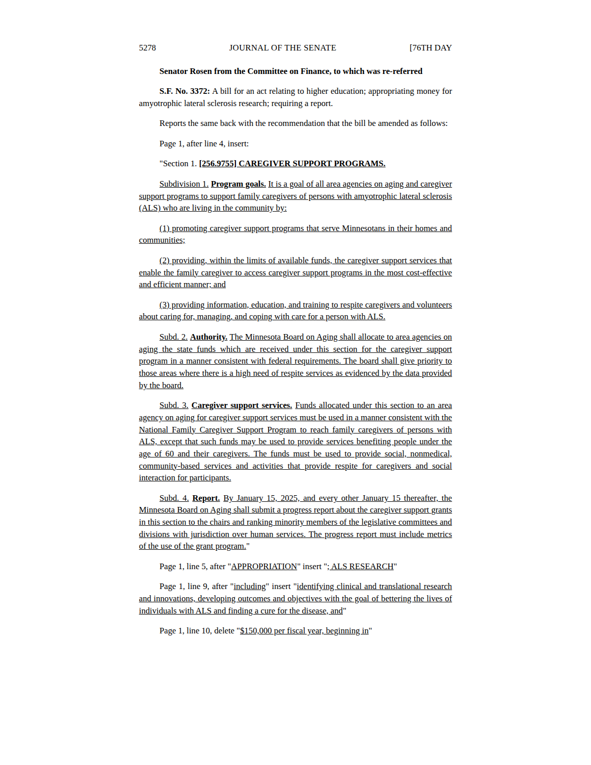5278 JOURNAL OF THE SENATE [76TH DAY
Senator Rosen from the Committee on Finance, to which was re-referred
S.F. No. 3372: A bill for an act relating to higher education; appropriating money for amyotrophic lateral sclerosis research; requiring a report.
Reports the same back with the recommendation that the bill be amended as follows:
Page 1, after line 4, insert:
"Section 1. [256.9755] CAREGIVER SUPPORT PROGRAMS.
Subdivision 1. Program goals. It is a goal of all area agencies on aging and caregiver support programs to support family caregivers of persons with amyotrophic lateral sclerosis (ALS) who are living in the community by:
(1) promoting caregiver support programs that serve Minnesotans in their homes and communities;
(2) providing, within the limits of available funds, the caregiver support services that enable the family caregiver to access caregiver support programs in the most cost-effective and efficient manner; and
(3) providing information, education, and training to respite caregivers and volunteers about caring for, managing, and coping with care for a person with ALS.
Subd. 2. Authority. The Minnesota Board on Aging shall allocate to area agencies on aging the state funds which are received under this section for the caregiver support program in a manner consistent with federal requirements. The board shall give priority to those areas where there is a high need of respite services as evidenced by the data provided by the board.
Subd. 3. Caregiver support services. Funds allocated under this section to an area agency on aging for caregiver support services must be used in a manner consistent with the National Family Caregiver Support Program to reach family caregivers of persons with ALS, except that such funds may be used to provide services benefiting people under the age of 60 and their caregivers. The funds must be used to provide social, nonmedical, community-based services and activities that provide respite for caregivers and social interaction for participants.
Subd. 4. Report. By January 15, 2025, and every other January 15 thereafter, the Minnesota Board on Aging shall submit a progress report about the caregiver support grants in this section to the chairs and ranking minority members of the legislative committees and divisions with jurisdiction over human services. The progress report must include metrics of the use of the grant program."
Page 1, line 5, after "APPROPRIATION" insert "; ALS RESEARCH"
Page 1, line 9, after "including" insert "identifying clinical and translational research and innovations, developing outcomes and objectives with the goal of bettering the lives of individuals with ALS and finding a cure for the disease, and"
Page 1, line 10, delete "$150,000 per fiscal year, beginning in"